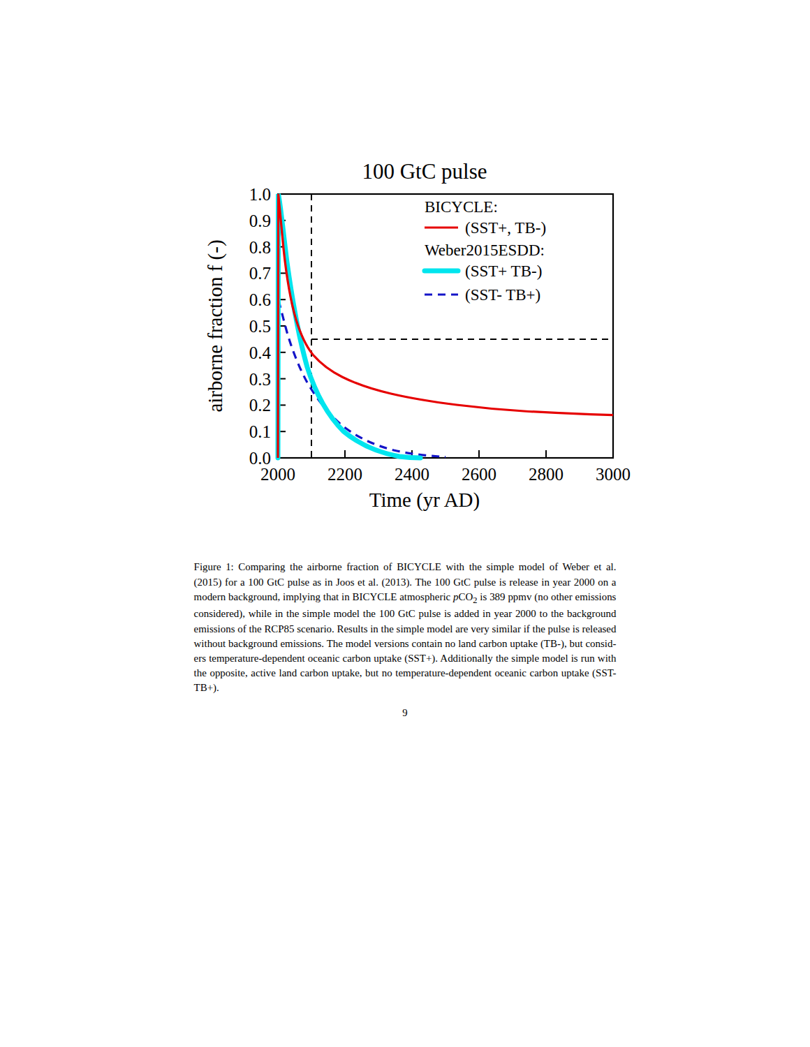100 GtC pulse 1.0 0.9 0.8 0.7 0.6 0.5 0.4 0.3 0.2 0.1 0.0 2000 2200 2400 2600 2800 3000 Time (yr AD) airborne fraction f (-) BICYCLE: (SST+, TB-) Weber2015ESDD: (SST+ TB-) (SST- TB+)
Figure 1: Comparing the airborne fraction of BICYCLE with the simple model of Weber et al. (2015) for a 100 GtC pulse as in Joos et al. (2013). The 100 GtC pulse is release in year 2000 on a modern background, implying that in BICYCLE atmospheric p CO2 is 389 ppmv (no other emissions considered), while in the simple model the 100 GtC pulse is added in year 2000 to the background emissions of the RCP85 scenario. Results in the simple model are very similar if the pulse is released without background emissions. The model versions contain no land carbon uptake (TB-), but considers temperature-dependent oceanic carbon uptake (SST+). Additionally the simple model is run with the opposite, active land carbon uptake, but no temperature-dependent oceanic carbon uptake (SST- TB+).
9